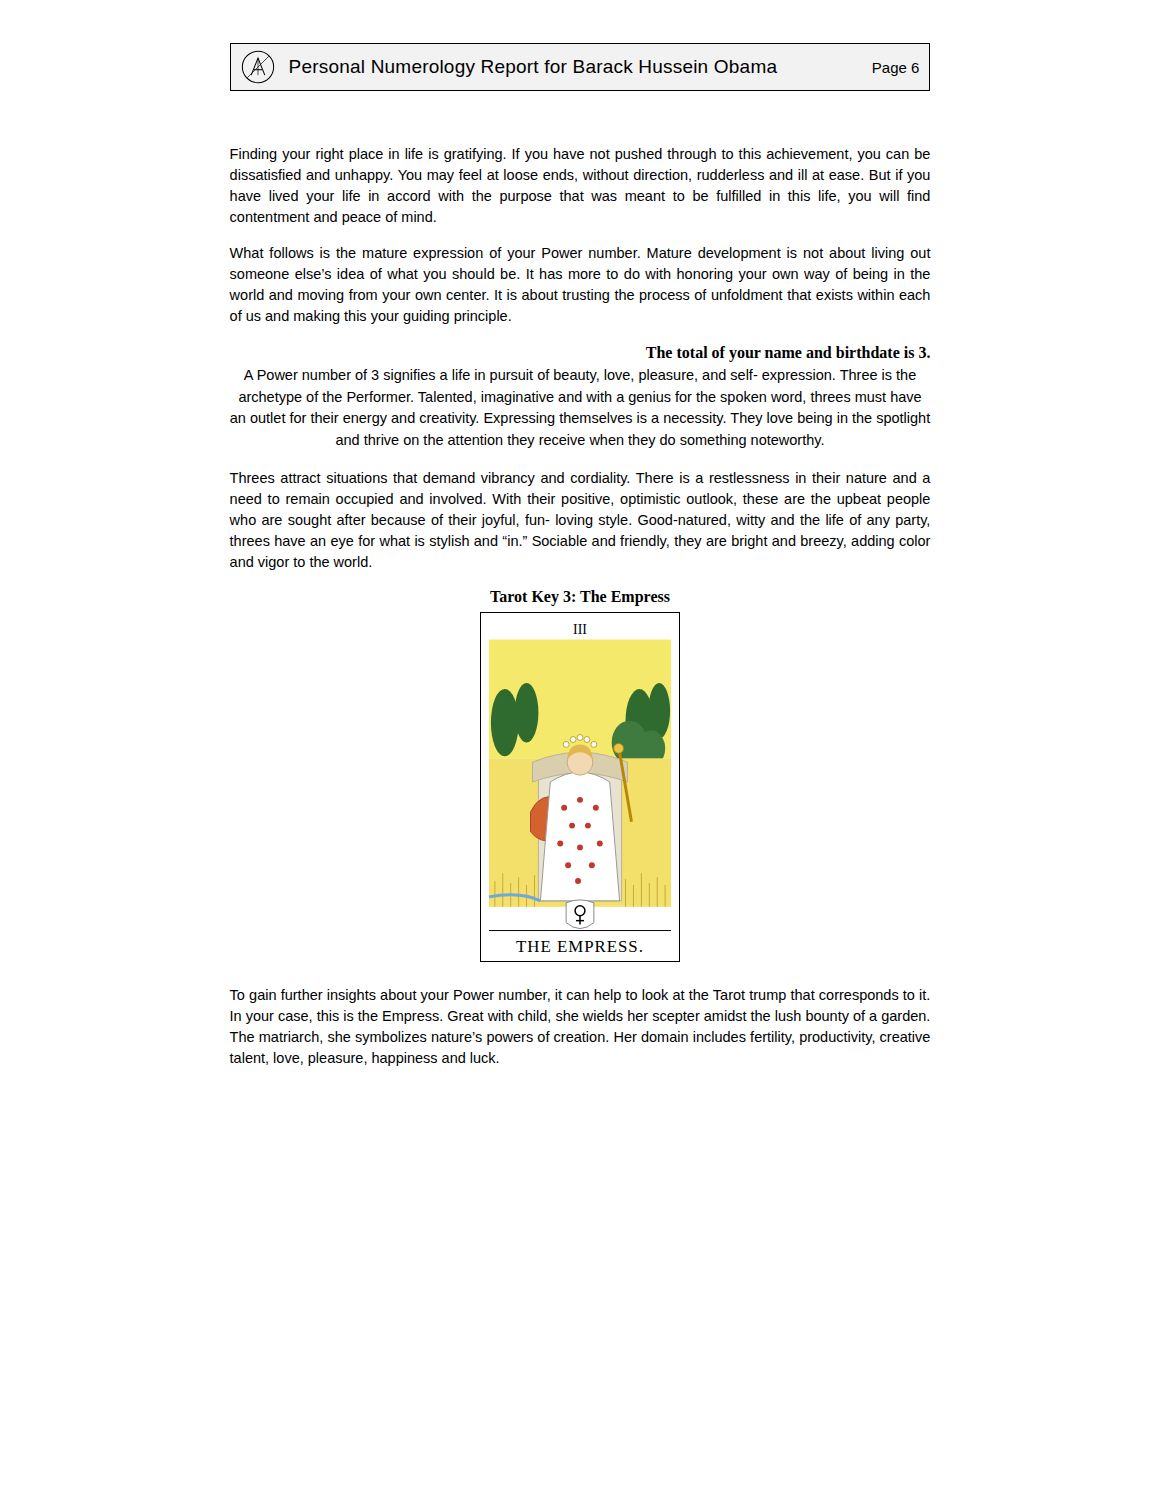Personal Numerology Report for Barack Hussein Obama
Page 6
Finding your right place in life is gratifying. If you have not pushed through to this achievement, you can be dissatisfied and unhappy. You may feel at loose ends, without direction, rudderless and ill at ease. But if you have lived your life in accord with the purpose that was meant to be fulfilled in this life, you will find contentment and peace of mind.
What follows is the mature expression of your Power number. Mature development is not about living out someone else’s idea of what you should be. It has more to do with honoring your own way of being in the world and moving from your own center. It is about trusting the process of unfoldment that exists within each of us and making this your guiding principle.
The total of your name and birthdate is 3.
A Power number of 3 signifies a life in pursuit of beauty, love, pleasure, and self- expression. Three is the archetype of the Performer. Talented, imaginative and with a genius for the spoken word, threes must have an outlet for their energy and creativity. Expressing themselves is a necessity. They love being in the spotlight and thrive on the attention they receive when they do something noteworthy.
Threes attract situations that demand vibrancy and cordiality. There is a restlessness in their nature and a need to remain occupied and involved. With their positive, optimistic outlook, these are the upbeat people who are sought after because of their joyful, fun- loving style. Good-natured, witty and the life of any party, threes have an eye for what is stylish and “in.” Sociable and friendly, they are bright and breezy, adding color and vigor to the world.
Tarot Key 3: The Empress
III THE EMPRESS.
To gain further insights about your Power number, it can help to look at the Tarot trump that corresponds to it. In your case, this is the Empress. Great with child, she wields her scepter amidst the lush bounty of a garden. The matriarch, she symbolizes nature’s powers of creation. Her domain includes fertility, productivity, creative talent, love, pleasure, happiness and luck.